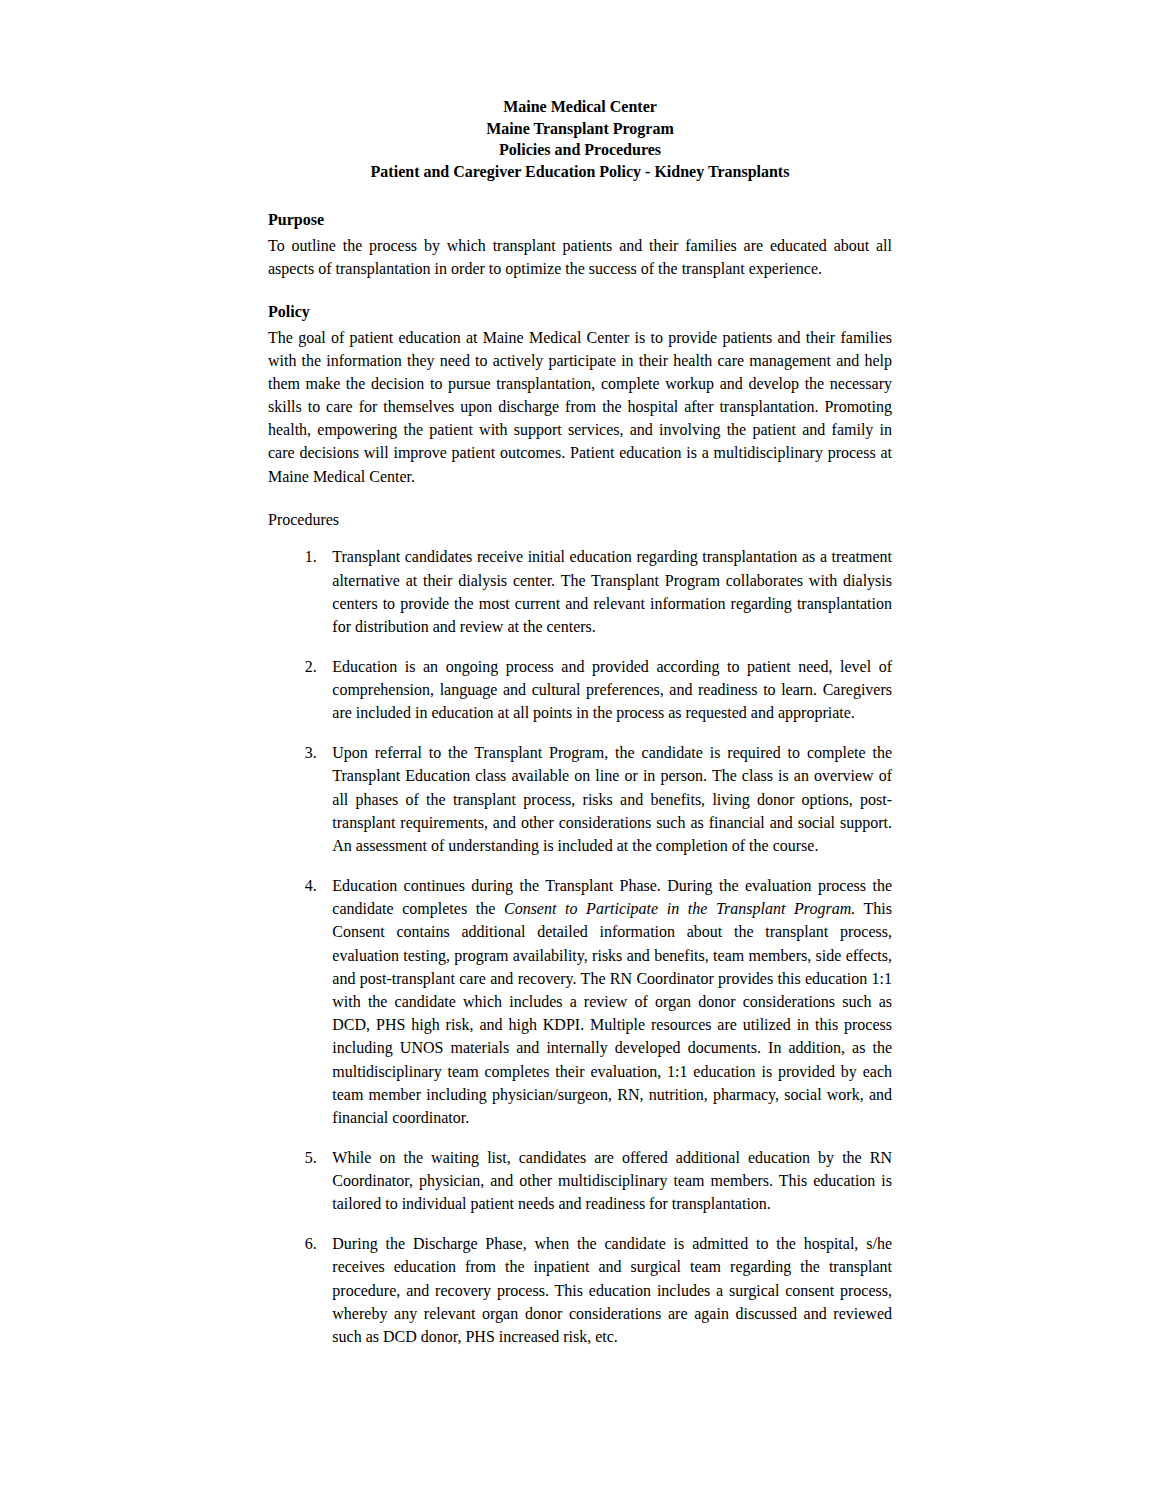Maine Medical Center
Maine Transplant Program
Policies and Procedures
Patient and Caregiver Education Policy - Kidney Transplants
Purpose
To outline the process by which transplant patients and their families are educated about all aspects of transplantation in order to optimize the success of the transplant experience.
Policy
The goal of patient education at Maine Medical Center is to provide patients and their families with the information they need to actively participate in their health care management and help them make the decision to pursue transplantation, complete workup and develop the necessary skills to care for themselves upon discharge from the hospital after transplantation. Promoting health, empowering the patient with support services, and involving the patient and family in care decisions will improve patient outcomes. Patient education is a multidisciplinary process at Maine Medical Center.
Procedures
Transplant candidates receive initial education regarding transplantation as a treatment alternative at their dialysis center. The Transplant Program collaborates with dialysis centers to provide the most current and relevant information regarding transplantation for distribution and review at the centers.
Education is an ongoing process and provided according to patient need, level of comprehension, language and cultural preferences, and readiness to learn. Caregivers are included in education at all points in the process as requested and appropriate.
Upon referral to the Transplant Program, the candidate is required to complete the Transplant Education class available on line or in person. The class is an overview of all phases of the transplant process, risks and benefits, living donor options, post-transplant requirements, and other considerations such as financial and social support. An assessment of understanding is included at the completion of the course.
Education continues during the Transplant Phase. During the evaluation process the candidate completes the Consent to Participate in the Transplant Program. This Consent contains additional detailed information about the transplant process, evaluation testing, program availability, risks and benefits, team members, side effects, and post-transplant care and recovery. The RN Coordinator provides this education 1:1 with the candidate which includes a review of organ donor considerations such as DCD, PHS high risk, and high KDPI. Multiple resources are utilized in this process including UNOS materials and internally developed documents. In addition, as the multidisciplinary team completes their evaluation, 1:1 education is provided by each team member including physician/surgeon, RN, nutrition, pharmacy, social work, and financial coordinator.
While on the waiting list, candidates are offered additional education by the RN Coordinator, physician, and other multidisciplinary team members. This education is tailored to individual patient needs and readiness for transplantation.
During the Discharge Phase, when the candidate is admitted to the hospital, s/he receives education from the inpatient and surgical team regarding the transplant procedure, and recovery process. This education includes a surgical consent process, whereby any relevant organ donor considerations are again discussed and reviewed such as DCD donor, PHS increased risk, etc.